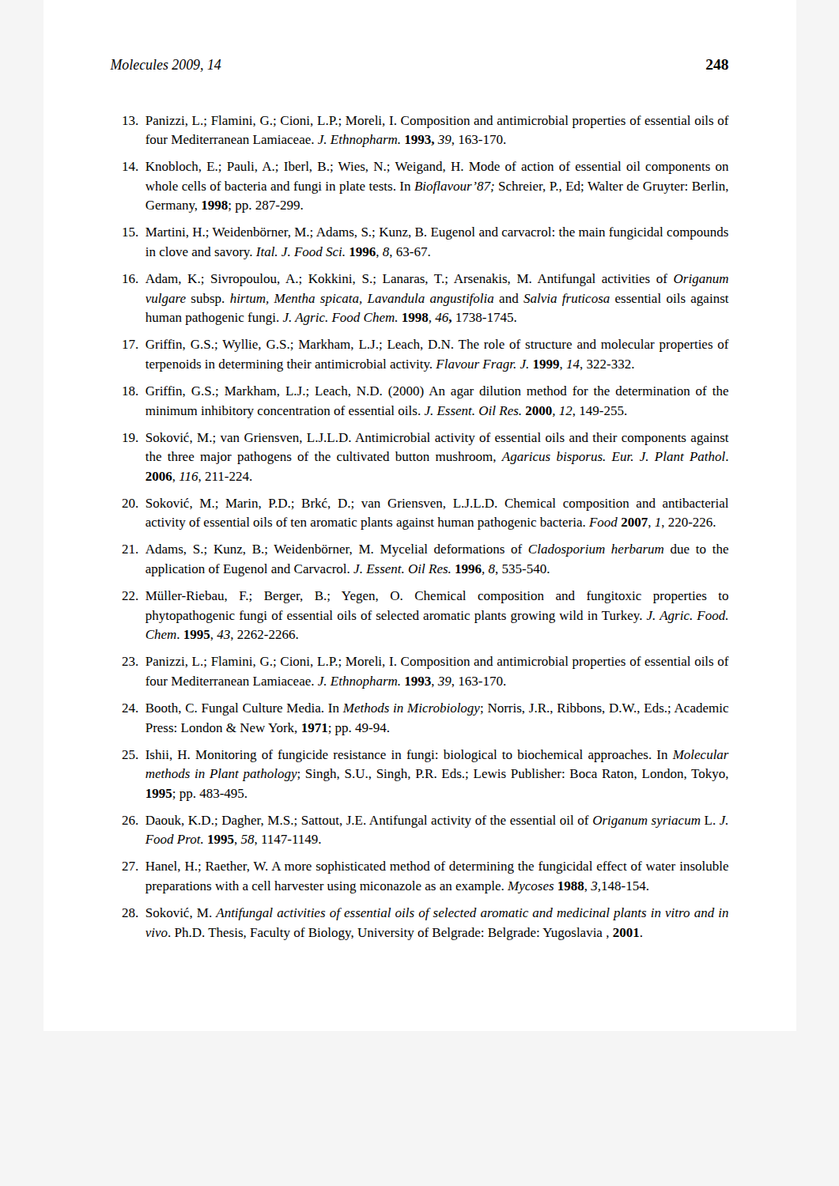Molecules 2009, 14
248
13. Panizzi, L.; Flamini, G.; Cioni, L.P.; Moreli, I. Composition and antimicrobial properties of essential oils of four Mediterranean Lamiaceae. J. Ethnopharm. 1993, 39, 163-170.
14. Knobloch, E.; Pauli, A.; Iberl, B.; Wies, N.; Weigand, H. Mode of action of essential oil components on whole cells of bacteria and fungi in plate tests. In Bioflavour’87; Schreier, P., Ed; Walter de Gruyter: Berlin, Germany, 1998; pp. 287-299.
15. Martini, H.; Weidenbörner, M.; Adams, S.; Kunz, B. Eugenol and carvacrol: the main fungicidal compounds in clove and savory. Ital. J. Food Sci. 1996, 8, 63-67.
16. Adam, K.; Sivropoulou, A.; Kokkini, S.; Lanaras, T.; Arsenakis, M. Antifungal activities of Origanum vulgare subsp. hirtum, Mentha spicata, Lavandula angustifolia and Salvia fruticosa essential oils against human pathogenic fungi. J. Agric. Food Chem. 1998, 46, 1738-1745.
17. Griffin, G.S.; Wyllie, G.S.; Markham, L.J.; Leach, D.N. The role of structure and molecular properties of terpenoids in determining their antimicrobial activity. Flavour Fragr. J. 1999, 14, 322-332.
18. Griffin, G.S.; Markham, L.J.; Leach, N.D. (2000) An agar dilution method for the determination of the minimum inhibitory concentration of essential oils. J. Essent. Oil Res. 2000, 12, 149-255.
19. Soković, M.; van Griensven, L.J.L.D. Antimicrobial activity of essential oils and their components against the three major pathogens of the cultivated button mushroom, Agaricus bisporus. Eur. J. Plant Pathol. 2006, 116, 211-224.
20. Soković, M.; Marin, P.D.; Brkć, D.; van Griensven, L.J.L.D. Chemical composition and antibacterial activity of essential oils of ten aromatic plants against human pathogenic bacteria. Food 2007, 1, 220-226.
21. Adams, S.; Kunz, B.; Weidenbörner, M. Mycelial deformations of Cladosporium herbarum due to the application of Eugenol and Carvacrol. J. Essent. Oil Res. 1996, 8, 535-540.
22. Müller-Riebau, F.; Berger, B.; Yegen, O. Chemical composition and fungitoxic properties to phytopathogenic fungi of essential oils of selected aromatic plants growing wild in Turkey. J. Agric. Food. Chem. 1995, 43, 2262-2266.
23. Panizzi, L.; Flamini, G.; Cioni, L.P.; Moreli, I. Composition and antimicrobial properties of essential oils of four Mediterranean Lamiaceae. J. Ethnopharm. 1993, 39, 163-170.
24. Booth, C. Fungal Culture Media. In Methods in Microbiology; Norris, J.R., Ribbons, D.W., Eds.; Academic Press: London & New York, 1971; pp. 49-94.
25. Ishii, H. Monitoring of fungicide resistance in fungi: biological to biochemical approaches. In Molecular methods in Plant pathology; Singh, S.U., Singh, P.R. Eds.; Lewis Publisher: Boca Raton, London, Tokyo, 1995; pp. 483-495.
26. Daouk, K.D.; Dagher, M.S.; Sattout, J.E. Antifungal activity of the essential oil of Origanum syriacum L. J. Food Prot. 1995, 58, 1147-1149.
27. Hanel, H.; Raether, W. A more sophisticated method of determining the fungicidal effect of water insoluble preparations with a cell harvester using miconazole as an example. Mycoses 1988, 3, 148-154.
28. Soković, M. Antifungal activities of essential oils of selected aromatic and medicinal plants in vitro and in vivo. Ph.D. Thesis, Faculty of Biology, University of Belgrade: Belgrade: Yugoslavia , 2001.